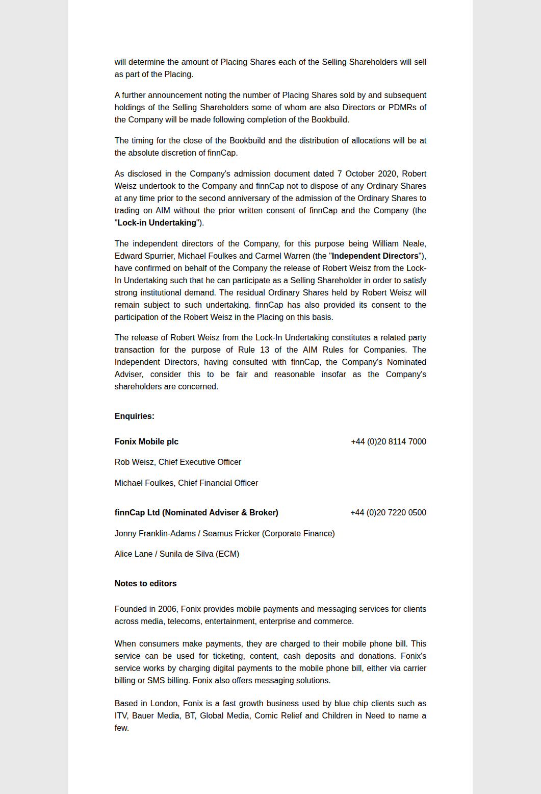will determine the amount of Placing Shares each of the Selling Shareholders will sell as part of the Placing.
A further announcement noting the number of Placing Shares sold by and subsequent holdings of the Selling Shareholders some of whom are also Directors or PDMRs of the Company will be made following completion of the Bookbuild.
The timing for the close of the Bookbuild and the distribution of allocations will be at the absolute discretion of finnCap.
As disclosed in the Company's admission document dated 7 October 2020, Robert Weisz undertook to the Company and finnCap not to dispose of any Ordinary Shares at any time prior to the second anniversary of the admission of the Ordinary Shares to trading on AIM without the prior written consent of finnCap and the Company (the "Lock-in Undertaking").
The independent directors of the Company, for this purpose being William Neale, Edward Spurrier, Michael Foulkes and Carmel Warren (the "Independent Directors"), have confirmed on behalf of the Company the release of Robert Weisz from the Lock-In Undertaking such that he can participate as a Selling Shareholder in order to satisfy strong institutional demand. The residual Ordinary Shares held by Robert Weisz will remain subject to such undertaking. finnCap has also provided its consent to the participation of the Robert Weisz in the Placing on this basis.
The release of Robert Weisz from the Lock-In Undertaking constitutes a related party transaction for the purpose of Rule 13 of the AIM Rules for Companies. The Independent Directors, having consulted with finnCap, the Company's Nominated Adviser, consider this to be fair and reasonable insofar as the Company's shareholders are concerned.
Enquiries:
Fonix Mobile plc +44 (0)20 8114 7000
Rob Weisz, Chief Executive Officer
Michael Foulkes, Chief Financial Officer
finnCap Ltd (Nominated Adviser & Broker) +44 (0)20 7220 0500
Jonny Franklin-Adams / Seamus Fricker (Corporate Finance)
Alice Lane / Sunila de Silva (ECM)
Notes to editors
Founded in 2006, Fonix provides mobile payments and messaging services for clients across media, telecoms, entertainment, enterprise and commerce.
When consumers make payments, they are charged to their mobile phone bill. This service can be used for ticketing, content, cash deposits and donations. Fonix's service works by charging digital payments to the mobile phone bill, either via carrier billing or SMS billing. Fonix also offers messaging solutions.
Based in London, Fonix is a fast growth business used by blue chip clients such as ITV, Bauer Media, BT, Global Media, Comic Relief and Children in Need to name a few.